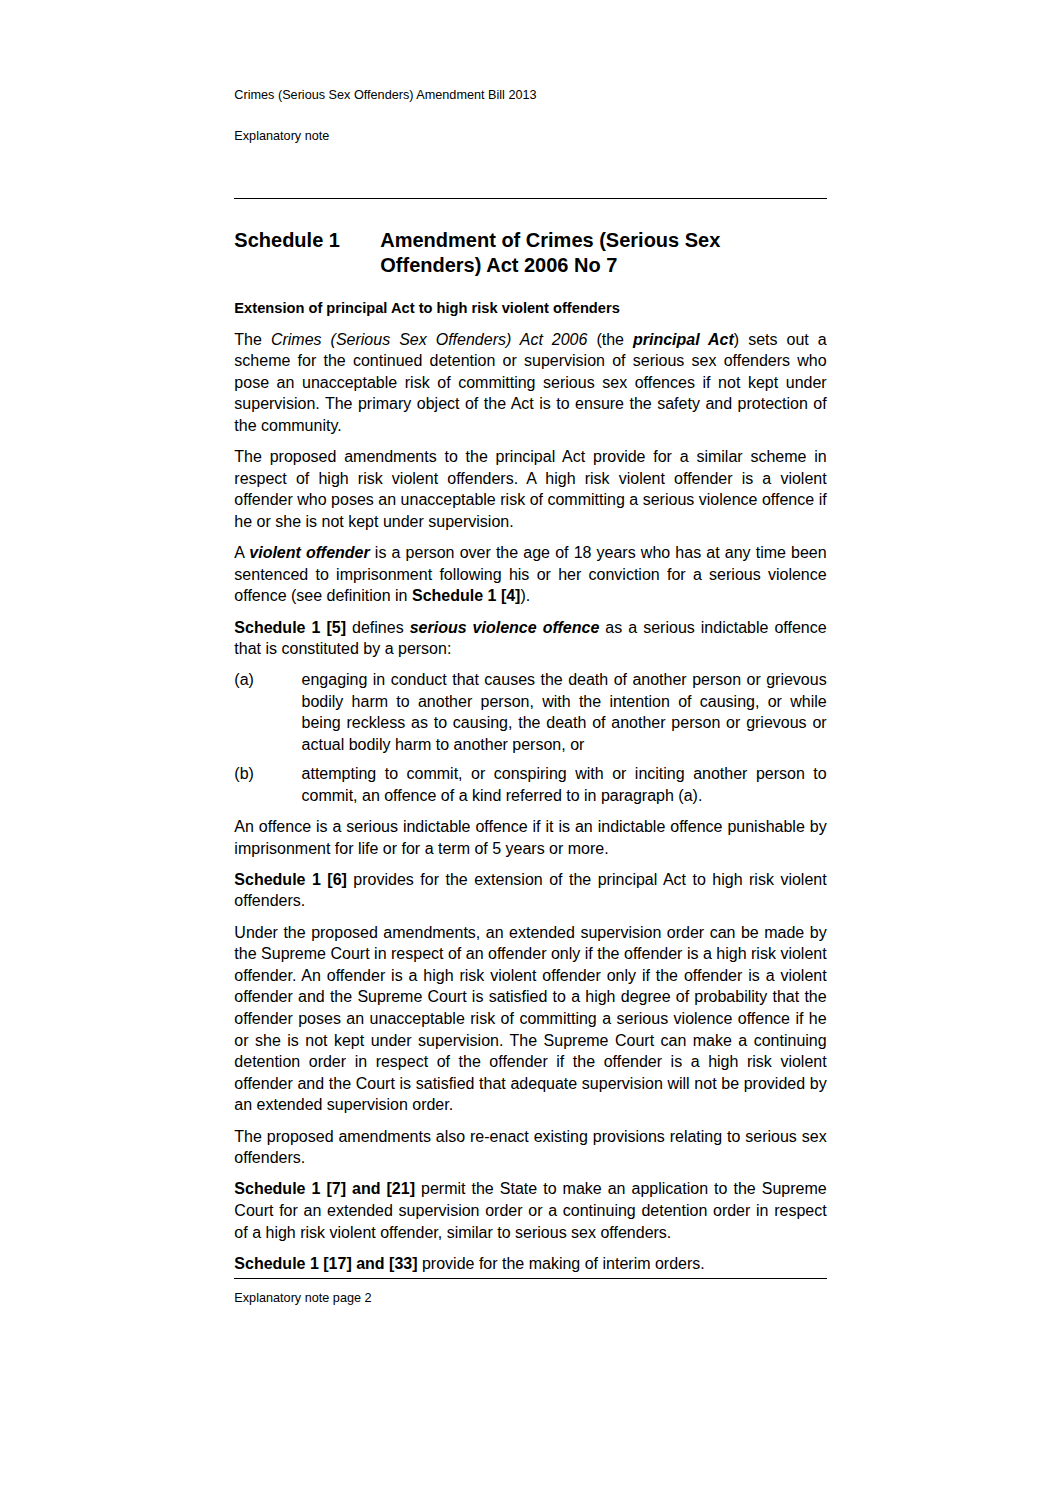Crimes (Serious Sex Offenders) Amendment Bill 2013
Explanatory note
Schedule 1 Amendment of Crimes (Serious Sex Offenders) Act 2006 No 7
Extension of principal Act to high risk violent offenders
The Crimes (Serious Sex Offenders) Act 2006 (the principal Act) sets out a scheme for the continued detention or supervision of serious sex offenders who pose an unacceptable risk of committing serious sex offences if not kept under supervision. The primary object of the Act is to ensure the safety and protection of the community.
The proposed amendments to the principal Act provide for a similar scheme in respect of high risk violent offenders. A high risk violent offender is a violent offender who poses an unacceptable risk of committing a serious violence offence if he or she is not kept under supervision.
A violent offender is a person over the age of 18 years who has at any time been sentenced to imprisonment following his or her conviction for a serious violence offence (see definition in Schedule 1 [4]).
Schedule 1 [5] defines serious violence offence as a serious indictable offence that is constituted by a person:
(a) engaging in conduct that causes the death of another person or grievous bodily harm to another person, with the intention of causing, or while being reckless as to causing, the death of another person or grievous or actual bodily harm to another person, or
(b) attempting to commit, or conspiring with or inciting another person to commit, an offence of a kind referred to in paragraph (a).
An offence is a serious indictable offence if it is an indictable offence punishable by imprisonment for life or for a term of 5 years or more.
Schedule 1 [6] provides for the extension of the principal Act to high risk violent offenders.
Under the proposed amendments, an extended supervision order can be made by the Supreme Court in respect of an offender only if the offender is a high risk violent offender. An offender is a high risk violent offender only if the offender is a violent offender and the Supreme Court is satisfied to a high degree of probability that the offender poses an unacceptable risk of committing a serious violence offence if he or she is not kept under supervision. The Supreme Court can make a continuing detention order in respect of the offender if the offender is a high risk violent offender and the Court is satisfied that adequate supervision will not be provided by an extended supervision order.
The proposed amendments also re-enact existing provisions relating to serious sex offenders.
Schedule 1 [7] and [21] permit the State to make an application to the Supreme Court for an extended supervision order or a continuing detention order in respect of a high risk violent offender, similar to serious sex offenders.
Schedule 1 [17] and [33] provide for the making of interim orders.
Explanatory note page 2